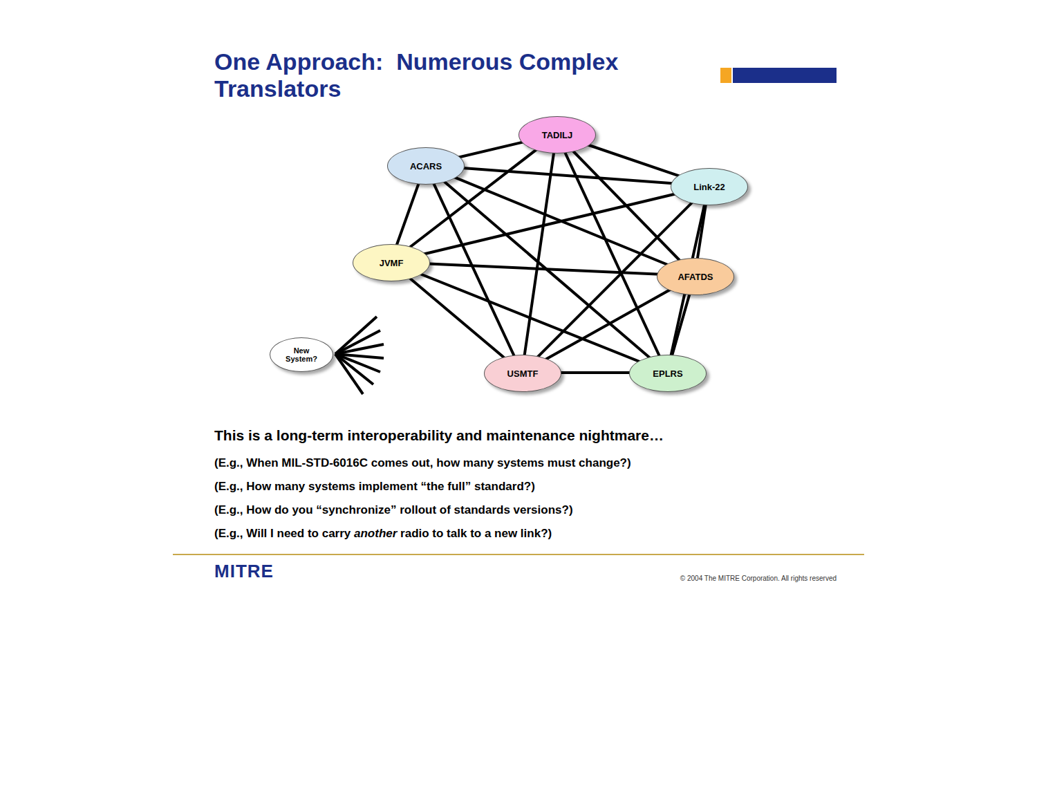One Approach: Numerous Complex Translators
centers: TADILJ (435,36) ACARS (245,81) LINK22 (655,111) JVMF (195,221) AFATDS (635,241) USMTF (385,381) EPLRS (595,381)
TADILJ
ACARS
Link-22
JVMF
AFATDS
USMTF
EPLRS
New
System?
This is a long-term interoperability and maintenance nightmare…
(E.g., When MIL-STD-6016C comes out, how many systems must change?)
(E.g., How many systems implement “the full” standard?)
(E.g., How do you “synchronize” rollout of standards versions?)
(E.g., Will I need to carry another radio to talk to a new link?)
MITRE
© 2004 The MITRE Corporation. All rights reserved